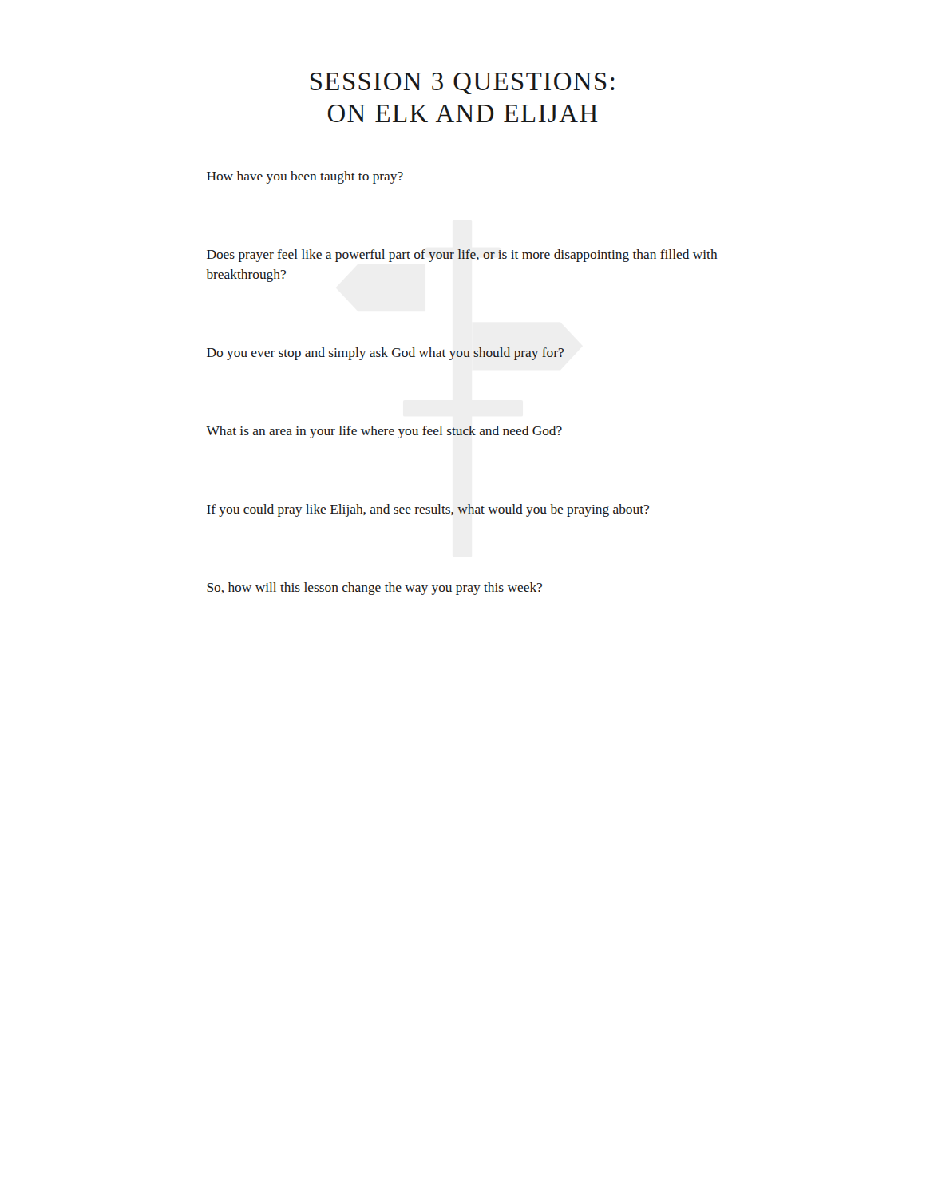Session 3 Questions:On Elk and Elijah
How have you been taught to pray?
Does prayer feel like a powerful part of your life, or is it more disappointing than filled with breakthrough?
Do you ever stop and simply ask God what you should pray for?
What is an area in your life where you feel stuck and need God?
If you could pray like Elijah, and see results, what would you be praying about?
So, how will this lesson change the way you pray this week?